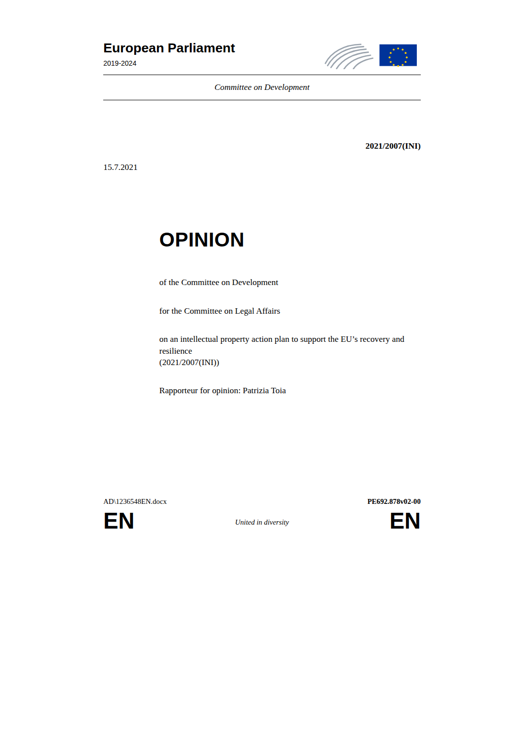European Parliament
2019-2024
Committee on Development
2021/2007(INI)
15.7.2021
OPINION
of the Committee on Development
for the Committee on Legal Affairs
on an intellectual property action plan to support the EU’s recovery and resilience
(2021/2007(INI))
Rapporteur for opinion: Patrizia Toia
AD\1236548EN.docx PE692.878v02-00
EN United in diversity EN